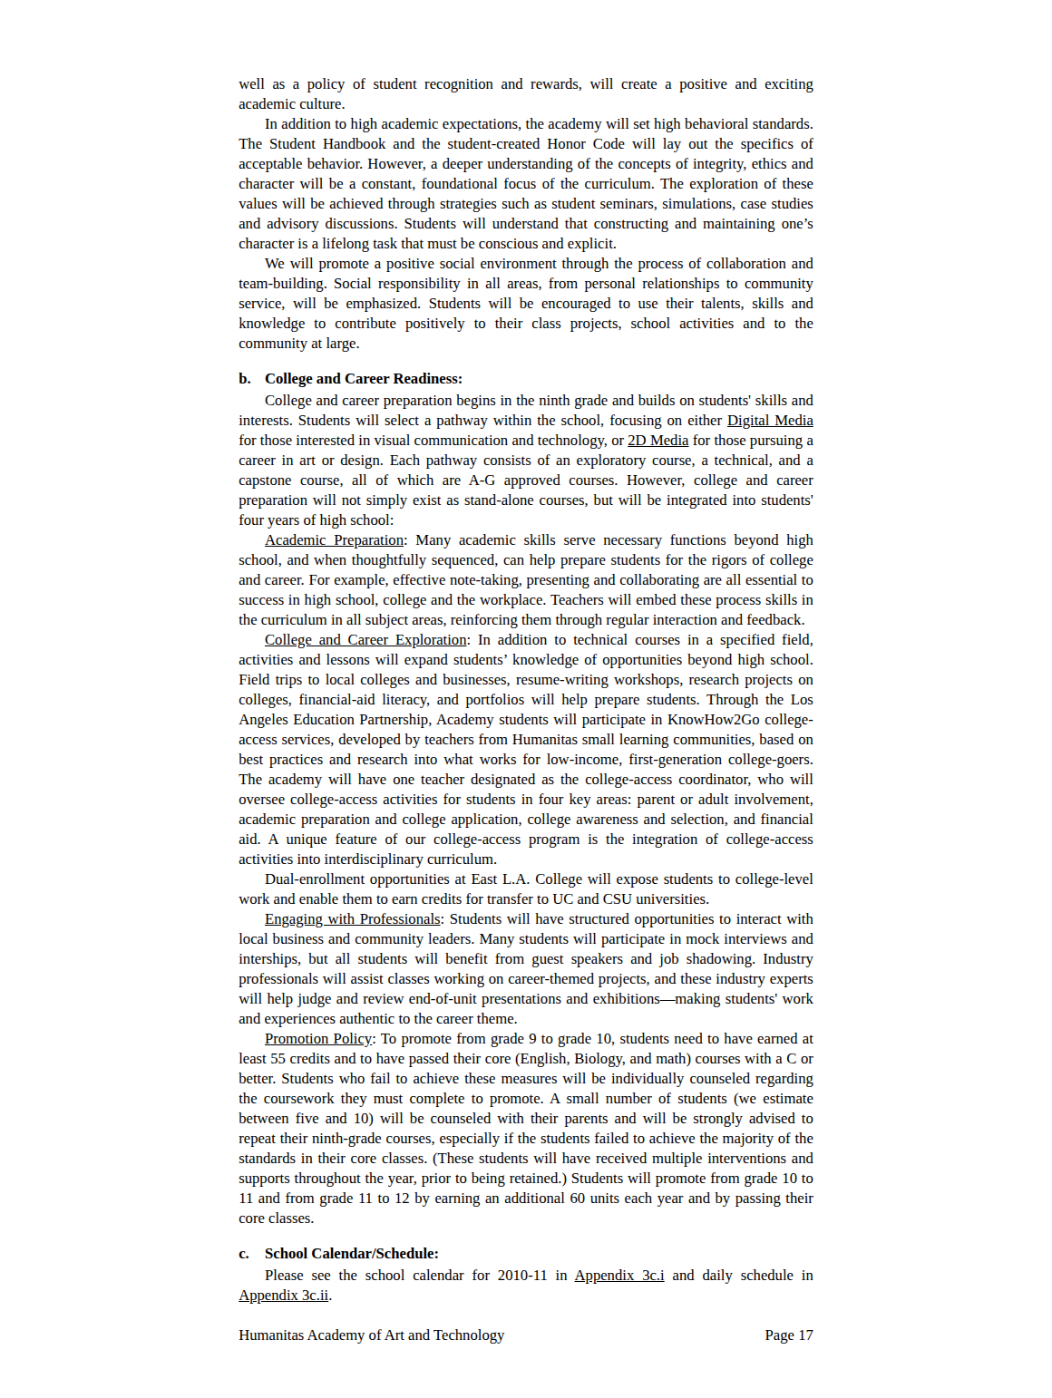well as a policy of student recognition and rewards, will create a positive and exciting academic culture.
In addition to high academic expectations, the academy will set high behavioral standards. The Student Handbook and the student-created Honor Code will lay out the specifics of acceptable behavior. However, a deeper understanding of the concepts of integrity, ethics and character will be a constant, foundational focus of the curriculum. The exploration of these values will be achieved through strategies such as student seminars, simulations, case studies and advisory discussions. Students will understand that constructing and maintaining one’s character is a lifelong task that must be conscious and explicit.
We will promote a positive social environment through the process of collaboration and team-building. Social responsibility in all areas, from personal relationships to community service, will be emphasized. Students will be encouraged to use their talents, skills and knowledge to contribute positively to their class projects, school activities and to the community at large.
b. College and Career Readiness:
College and career preparation begins in the ninth grade and builds on students' skills and interests. Students will select a pathway within the school, focusing on either Digital Media for those interested in visual communication and technology, or 2D Media for those pursuing a career in art or design. Each pathway consists of an exploratory course, a technical, and a capstone course, all of which are A-G approved courses. However, college and career preparation will not simply exist as stand-alone courses, but will be integrated into students' four years of high school:
Academic Preparation: Many academic skills serve necessary functions beyond high school, and when thoughtfully sequenced, can help prepare students for the rigors of college and career. For example, effective note-taking, presenting and collaborating are all essential to success in high school, college and the workplace. Teachers will embed these process skills in the curriculum in all subject areas, reinforcing them through regular interaction and feedback.
College and Career Exploration: In addition to technical courses in a specified field, activities and lessons will expand students’ knowledge of opportunities beyond high school. Field trips to local colleges and businesses, resume-writing workshops, research projects on colleges, financial-aid literacy, and portfolios will help prepare students. Through the Los Angeles Education Partnership, Academy students will participate in KnowHow2Go college-access services, developed by teachers from Humanitas small learning communities, based on best practices and research into what works for low-income, first-generation college-goers. The academy will have one teacher designated as the college-access coordinator, who will oversee college-access activities for students in four key areas: parent or adult involvement, academic preparation and college application, college awareness and selection, and financial aid. A unique feature of our college-access program is the integration of college-access activities into interdisciplinary curriculum.
Dual-enrollment opportunities at East L.A. College will expose students to college-level work and enable them to earn credits for transfer to UC and CSU universities.
Engaging with Professionals: Students will have structured opportunities to interact with local business and community leaders. Many students will participate in mock interviews and interships, but all students will benefit from guest speakers and job shadowing. Industry professionals will assist classes working on career-themed projects, and these industry experts will help judge and review end-of-unit presentations and exhibitions—making students' work and experiences authentic to the career theme.
Promotion Policy: To promote from grade 9 to grade 10, students need to have earned at least 55 credits and to have passed their core (English, Biology, and math) courses with a C or better. Students who fail to achieve these measures will be individually counseled regarding the coursework they must complete to promote. A small number of students (we estimate between five and 10) will be counseled with their parents and will be strongly advised to repeat their ninth-grade courses, especially if the students failed to achieve the majority of the standards in their core classes. (These students will have received multiple interventions and supports throughout the year, prior to being retained.) Students will promote from grade 10 to 11 and from grade 11 to 12 by earning an additional 60 units each year and by passing their core classes.
c. School Calendar/Schedule:
Please see the school calendar for 2010-11 in Appendix 3c.i and daily schedule in Appendix 3c.ii.
Humanitas Academy of Art and Technology Page 17